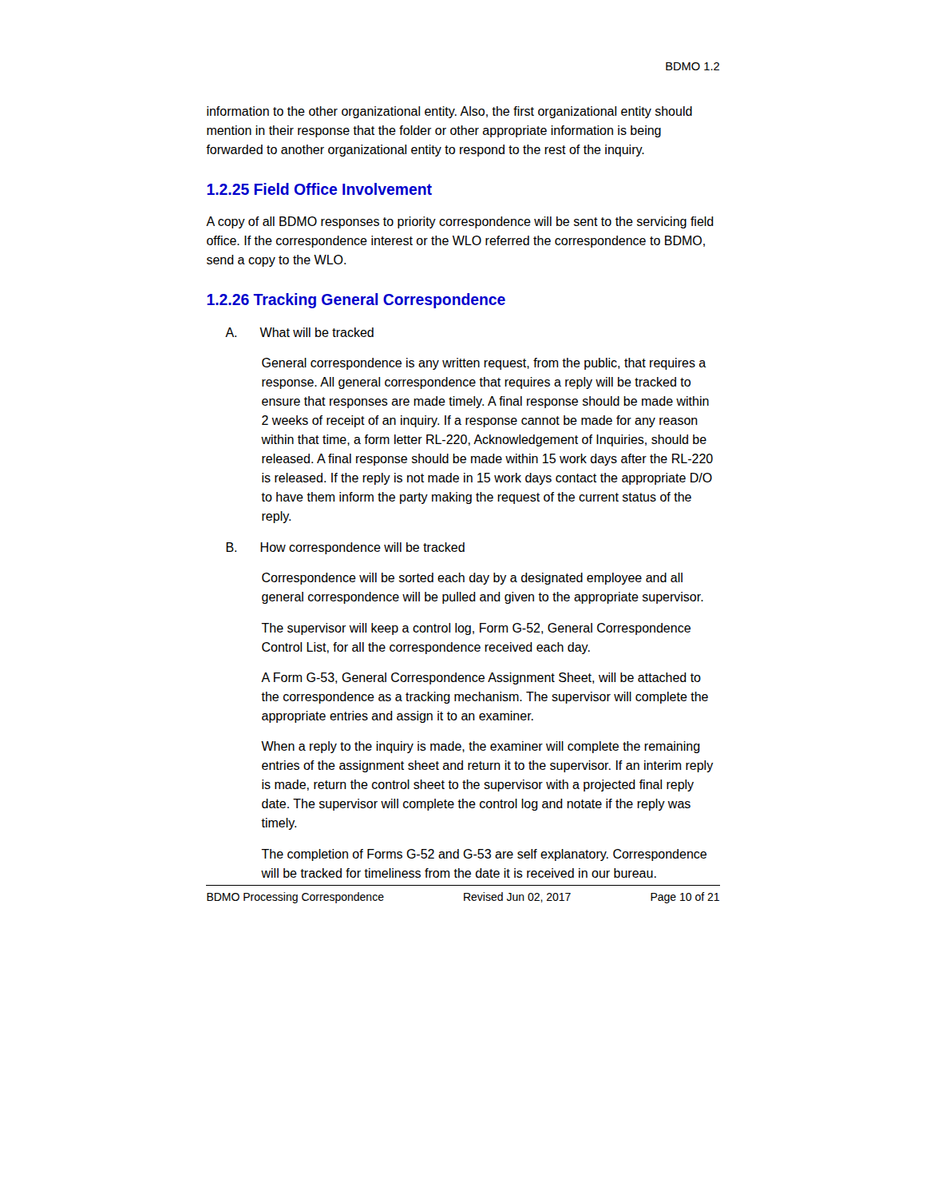BDMO 1.2
information to the other organizational entity. Also, the first organizational entity should mention in their response that the folder or other appropriate information is being forwarded to another organizational entity to respond to the rest of the inquiry.
1.2.25 Field Office Involvement
A copy of all BDMO responses to priority correspondence will be sent to the servicing field office. If the correspondence interest or the WLO referred the correspondence to BDMO, send a copy to the WLO.
1.2.26 Tracking General Correspondence
A.
What will be tracked
General correspondence is any written request, from the public, that requires a response. All general correspondence that requires a reply will be tracked to ensure that responses are made timely. A final response should be made within 2 weeks of receipt of an inquiry. If a response cannot be made for any reason within that time, a form letter RL-220, Acknowledgement of Inquiries, should be released. A final response should be made within 15 work days after the RL-220 is released. If the reply is not made in 15 work days contact the appropriate D/O to have them inform the party making the request of the current status of the reply.
B.
How correspondence will be tracked
Correspondence will be sorted each day by a designated employee and all general correspondence will be pulled and given to the appropriate supervisor.
The supervisor will keep a control log, Form G-52, General Correspondence Control List, for all the correspondence received each day.
A Form G-53, General Correspondence Assignment Sheet, will be attached to the correspondence as a tracking mechanism. The supervisor will complete the appropriate entries and assign it to an examiner.
When a reply to the inquiry is made, the examiner will complete the remaining entries of the assignment sheet and return it to the supervisor. If an interim reply is made, return the control sheet to the supervisor with a projected final reply date. The supervisor will complete the control log and notate if the reply was timely.
The completion of Forms G-52 and G-53 are self explanatory. Correspondence will be tracked for timeliness from the date it is received in our bureau.
BDMO Processing Correspondence Revised Jun 02, 2017 Page 10 of 21